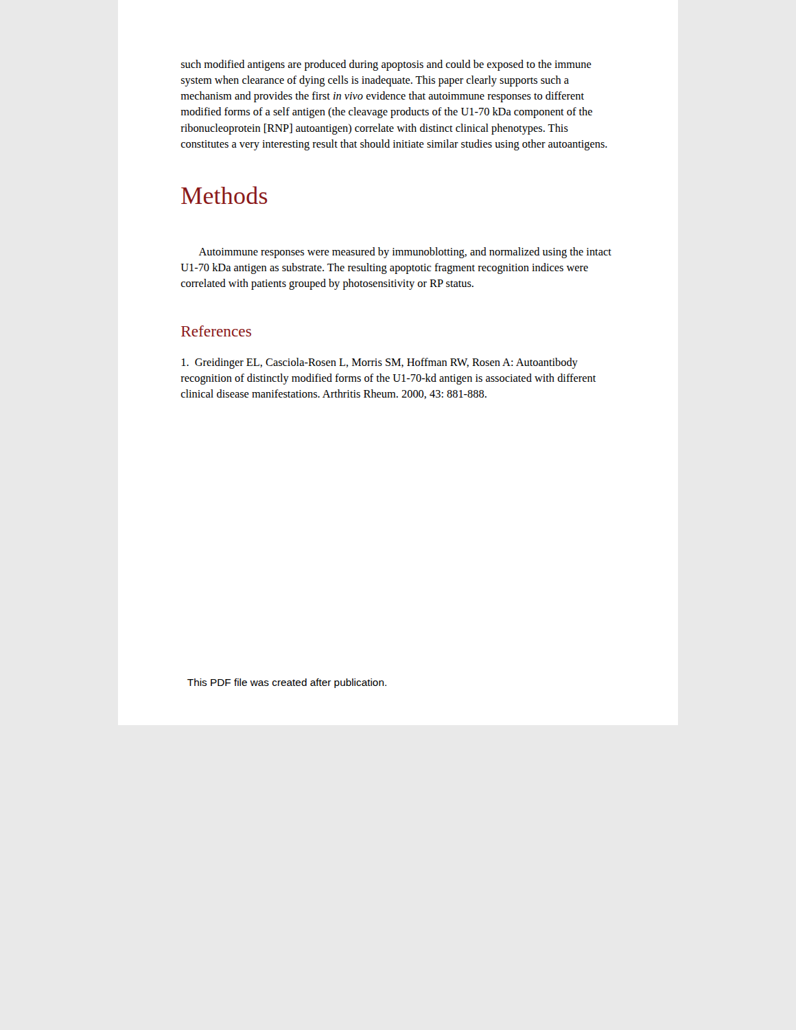such modified antigens are produced during apoptosis and could be exposed to the immune system when clearance of dying cells is inadequate. This paper clearly supports such a mechanism and provides the first in vivo evidence that autoimmune responses to different modified forms of a self antigen (the cleavage products of the U1-70 kDa component of the ribonucleoprotein [RNP] autoantigen) correlate with distinct clinical phenotypes. This constitutes a very interesting result that should initiate similar studies using other autoantigens.
Methods
Autoimmune responses were measured by immunoblotting, and normalized using the intact U1-70 kDa antigen as substrate. The resulting apoptotic fragment recognition indices were correlated with patients grouped by photosensitivity or RP status.
References
1. Greidinger EL, Casciola-Rosen L, Morris SM, Hoffman RW, Rosen A: Autoantibody recognition of distinctly modified forms of the U1-70-kd antigen is associated with different clinical disease manifestations. Arthritis Rheum. 2000, 43: 881-888.
This PDF file was created after publication.